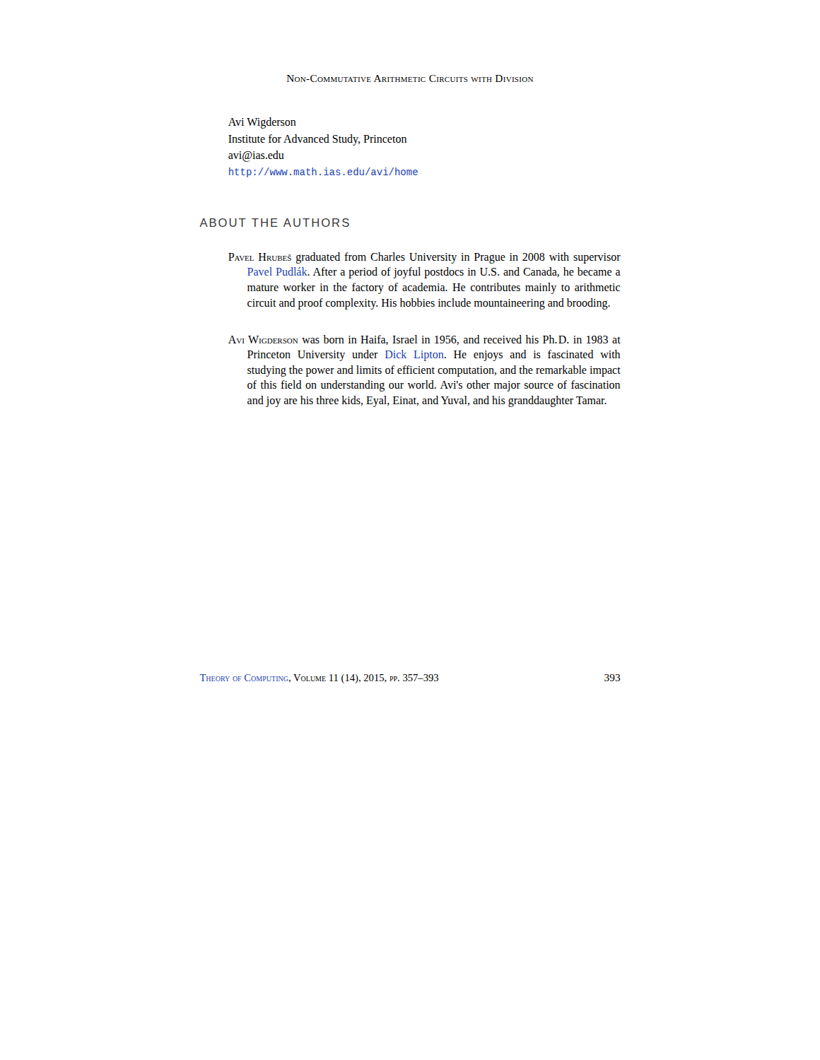Non-Commutative Arithmetic Circuits with Division
Avi Wigderson
Institute for Advanced Study, Princeton
avi@ias.edu
http://www.math.ias.edu/avi/home
ABOUT THE AUTHORS
Pavel Hrubeš graduated from Charles University in Prague in 2008 with supervisor Pavel Pudlák. After a period of joyful postdocs in U.S. and Canada, he became a mature worker in the factory of academia. He contributes mainly to arithmetic circuit and proof complexity. His hobbies include mountaineering and brooding.
Avi Wigderson was born in Haifa, Israel in 1956, and received his Ph. D. in 1983 at Princeton University under Dick Lipton. He enjoys and is fascinated with studying the power and limits of efficient computation, and the remarkable impact of this field on understanding our world. Avi's other major source of fascination and joy are his three kids, Eyal, Einat, and Yuval, and his granddaughter Tamar.
Theory of Computing, Volume 11 (14), 2015, pp. 357–393
393